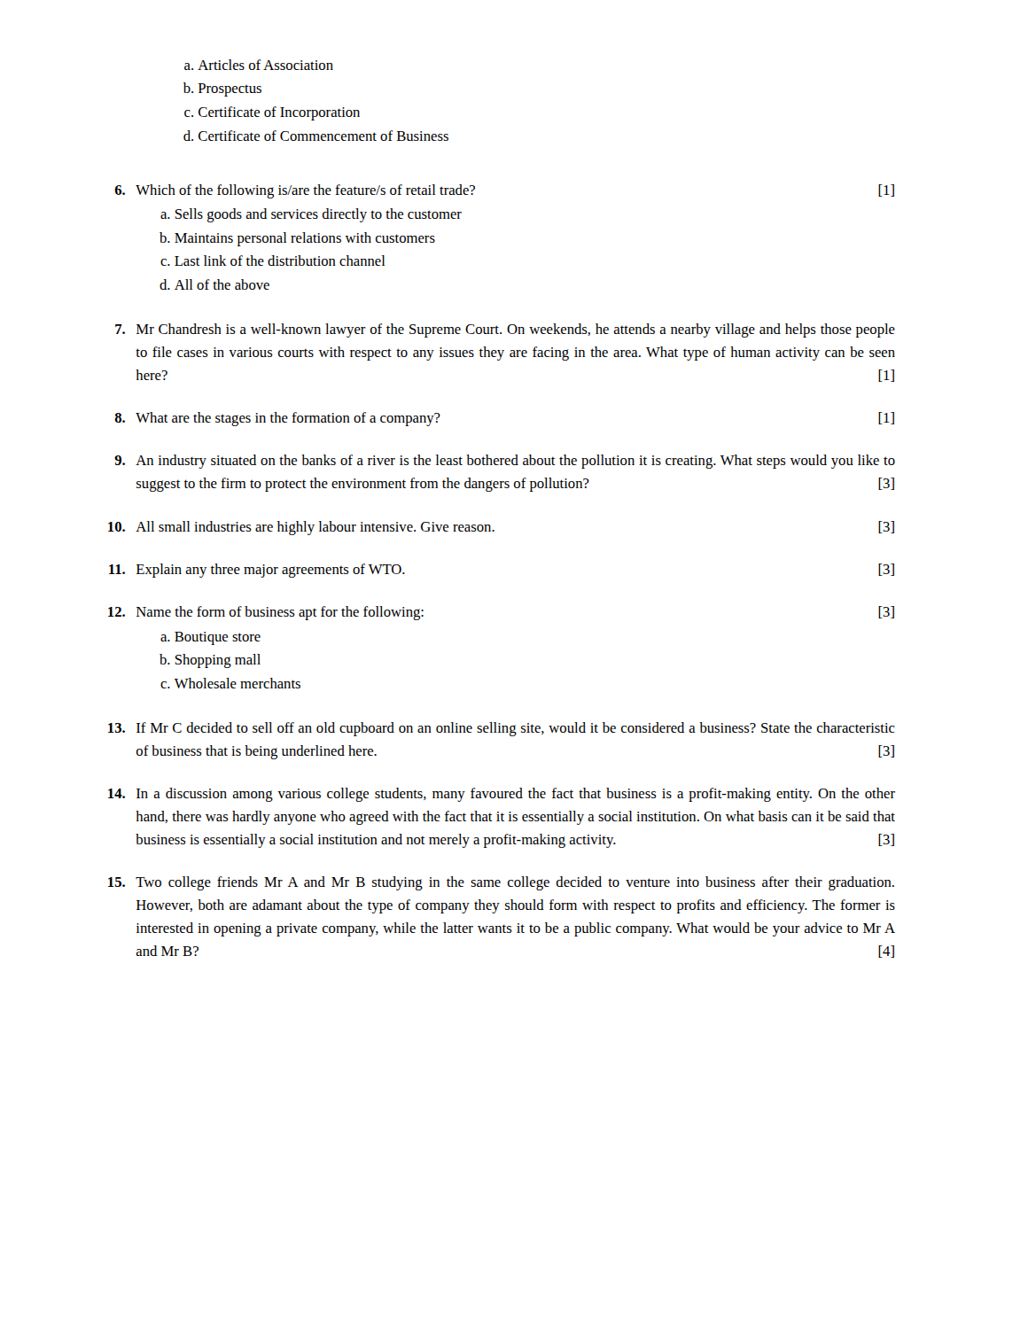Articles of Association
Prospectus
Certificate of Incorporation
Certificate of Commencement of Business
6.
[1] Which of the following is/are the feature/s of retail trade?
Sells goods and services directly to the customer
Maintains personal relations with customers
Last link of the distribution channel
All of the above
7.
Mr Chandresh is a well-known lawyer of the Supreme Court. On weekends, he attends a nearby village and helps those people to file cases in various courts with respect to any issues they are facing in the area. What type of human activity can be seen here? [1]
8.
[1] What are the stages in the formation of a company?
9.
An industry situated on the banks of a river is the least bothered about the pollution it is creating. What steps would you like to suggest to the firm to protect the environment from the dangers of pollution? [3]
10.
[3] All small industries are highly labour intensive. Give reason.
11.
[3] Explain any three major agreements of WTO.
12.
[3] Name the form of business apt for the following:
Boutique store
Shopping mall
Wholesale merchants
13.
If Mr C decided to sell off an old cupboard on an online selling site, would it be considered a business? State the characteristic of business that is being underlined here. [3]
14.
In a discussion among various college students, many favoured the fact that business is a profit-making entity. On the other hand, there was hardly anyone who agreed with the fact that it is essentially a social institution. On what basis can it be said that business is essentially a social institution and not merely a profit-making activity. [3]
15.
Two college friends Mr A and Mr B studying in the same college decided to venture into business after their graduation. However, both are adamant about the type of company they should form with respect to profits and efficiency. The former is interested in opening a private company, while the latter wants it to be a public company. What would be your advice to Mr A and Mr B? [4]